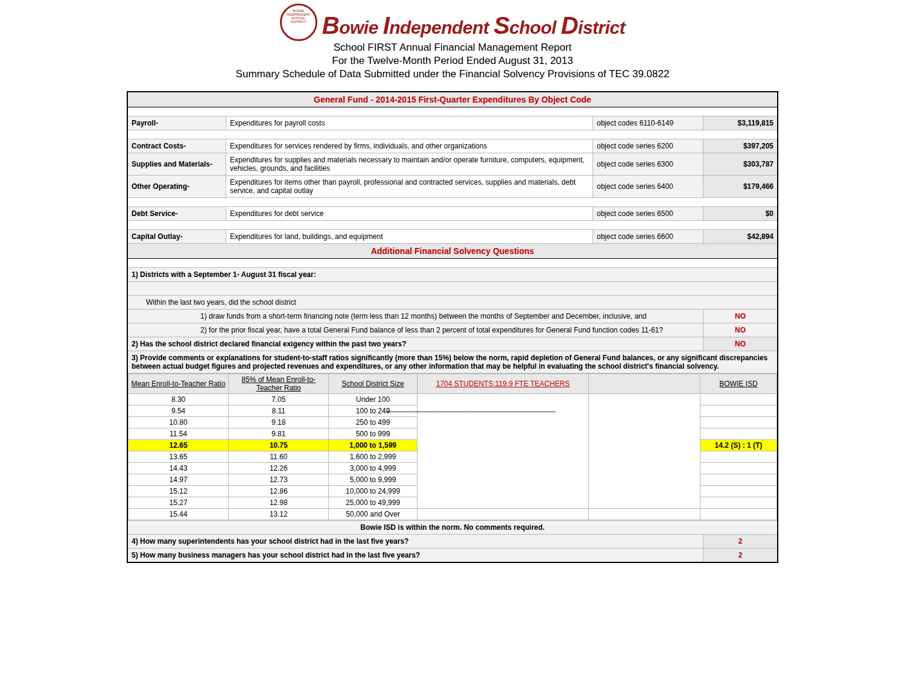BOWIE INDEPENDENT SCHOOL DISTRICT Bowie Independent School District
School FIRST Annual Financial Management Report
For the Twelve-Month Period Ended August 31, 2013
Summary Schedule of Data Submitted under the Financial Solvency Provisions of TEC 39.0822
| General Fund - 2014-2015 First-Quarter Expenditures By Object Code |
| Payroll- | Expenditures for payroll costs | object codes 6110-6149 | $3,119,815 |
| Contract Costs- | Expenditures for services rendered by firms, individuals, and other organizations | object code series 6200 | $397,205 |
| Supplies and Materials- | Expenditures for supplies and materials necessary to maintain and/or operate furniture, computers, equipment, vehicles, grounds, and facilities | object code series 6300 | $303,787 |
| Other Operating- | Expenditures for items other than payroll, professional and contracted services, supplies and materials, debt service, and capital outlay | object code series 6400 | $179,466 |
| Debt Service- | Expenditures for debt service | object code series 6500 | $0 |
| Capital Outlay- | Expenditures for land, buildings, and equipment | object code series 6600 | $42,894 |
| Additional Financial Solvency Questions |
| 1) Districts with a September 1- August 31 fiscal year: |
| Within the last two years, did the school district |
| 1) draw funds from a short-term financing note (term less than 12 months) between the months of September and December, inclusive, and | NO |
| 2) for the prior fiscal year, have a total General Fund balance of less than 2 percent of total expenditures for General Fund function codes 11-61? | NO |
| 2) Has the school district declared financial exigency within the past two years? | NO |
| 3) Provide comments or explanations for student-to-staff ratios significantly (more than 15%) below the norm, rapid depletion of General Fund balances, or any significant discrepancies between actual budget figures and projected revenues and expenditures, or any other information that may be helpful in evaluating the school district's financial solvency. |
| / Mean Enroll-to-Teacher Ratio / 85% of Mean Enroll-to-Teacher Ratio / School District Size / 1704 STUDENTS:119.9 FTE TEACHERS / / BOWIE ISD / / --- / --- / --- / --- / --- / --- / / 8.30 / 7.05 / Under 100 / / / / / 9.54 / 8.11 / 100 to 249 / / / 10.80 / 9.18 / 250 to 499 / / / 11.54 / 9.81 / 500 to 999 / / / 12.65 / 10.75 / 1,000 to 1,599 / 14.2 (S) : 1 (T) / / 13.65 / 11.60 / 1,600 to 2,999 / / / 14.43 / 12.26 / 3,000 to 4,999 / / / 14.97 / 12.73 / 5,000 to 9,999 / / / 15.12 / 12.86 / 10,000 to 24,999 / / / 15.27 / 12.98 / 25,000 to 49,999 / / / 15.44 / 13.12 / 50,000 and Over / / / / |
| Bowie ISD is within the norm. No comments required. |
| 4) How many superintendents has your school district had in the last five years? | 2 |
| 5) How many business managers has your school district had in the last five years? | 2 |
---------------------------------------------------------------------------------------------------------